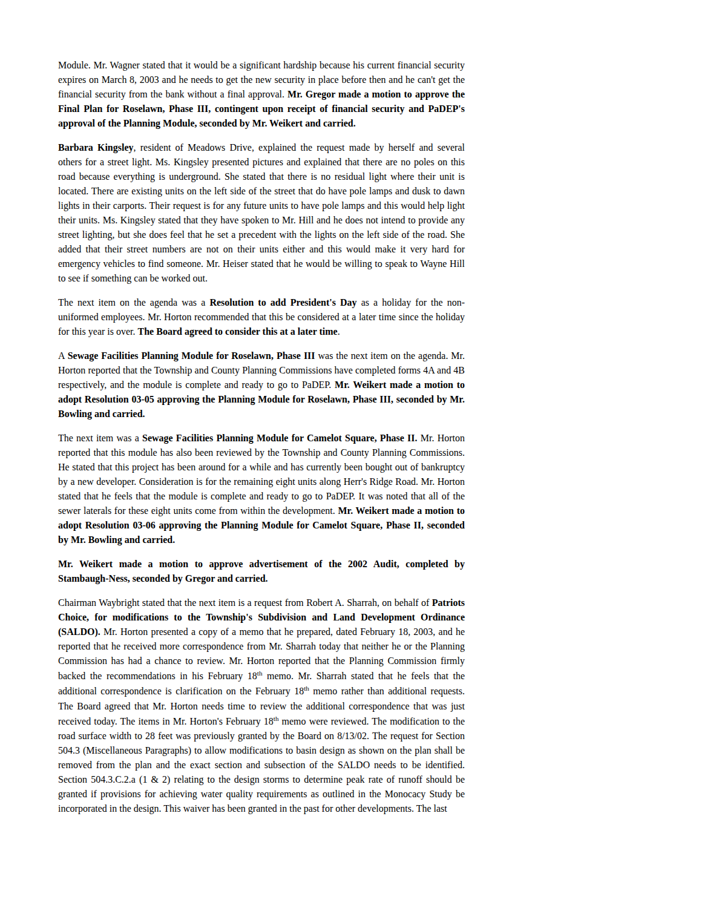Module. Mr. Wagner stated that it would be a significant hardship because his current financial security expires on March 8, 2003 and he needs to get the new security in place before then and he can't get the financial security from the bank without a final approval. Mr. Gregor made a motion to approve the Final Plan for Roselawn, Phase III, contingent upon receipt of financial security and PaDEP's approval of the Planning Module, seconded by Mr. Weikert and carried.
Barbara Kingsley, resident of Meadows Drive, explained the request made by herself and several others for a street light. Ms. Kingsley presented pictures and explained that there are no poles on this road because everything is underground. She stated that there is no residual light where their unit is located. There are existing units on the left side of the street that do have pole lamps and dusk to dawn lights in their carports. Their request is for any future units to have pole lamps and this would help light their units. Ms. Kingsley stated that they have spoken to Mr. Hill and he does not intend to provide any street lighting, but she does feel that he set a precedent with the lights on the left side of the road. She added that their street numbers are not on their units either and this would make it very hard for emergency vehicles to find someone. Mr. Heiser stated that he would be willing to speak to Wayne Hill to see if something can be worked out.
The next item on the agenda was a Resolution to add President's Day as a holiday for the non-uniformed employees. Mr. Horton recommended that this be considered at a later time since the holiday for this year is over. The Board agreed to consider this at a later time.
A Sewage Facilities Planning Module for Roselawn, Phase III was the next item on the agenda. Mr. Horton reported that the Township and County Planning Commissions have completed forms 4A and 4B respectively, and the module is complete and ready to go to PaDEP. Mr. Weikert made a motion to adopt Resolution 03-05 approving the Planning Module for Roselawn, Phase III, seconded by Mr. Bowling and carried.
The next item was a Sewage Facilities Planning Module for Camelot Square, Phase II. Mr. Horton reported that this module has also been reviewed by the Township and County Planning Commissions. He stated that this project has been around for a while and has currently been bought out of bankruptcy by a new developer. Consideration is for the remaining eight units along Herr's Ridge Road. Mr. Horton stated that he feels that the module is complete and ready to go to PaDEP. It was noted that all of the sewer laterals for these eight units come from within the development. Mr. Weikert made a motion to adopt Resolution 03-06 approving the Planning Module for Camelot Square, Phase II, seconded by Mr. Bowling and carried.
Mr. Weikert made a motion to approve advertisement of the 2002 Audit, completed by Stambaugh-Ness, seconded by Gregor and carried.
Chairman Waybright stated that the next item is a request from Robert A. Sharrah, on behalf of Patriots Choice, for modifications to the Township's Subdivision and Land Development Ordinance (SALDO). Mr. Horton presented a copy of a memo that he prepared, dated February 18, 2003, and he reported that he received more correspondence from Mr. Sharrah today that neither he or the Planning Commission has had a chance to review. Mr. Horton reported that the Planning Commission firmly backed the recommendations in his February 18th memo. Mr. Sharrah stated that he feels that the additional correspondence is clarification on the February 18th memo rather than additional requests. The Board agreed that Mr. Horton needs time to review the additional correspondence that was just received today. The items in Mr. Horton's February 18th memo were reviewed. The modification to the road surface width to 28 feet was previously granted by the Board on 8/13/02. The request for Section 504.3 (Miscellaneous Paragraphs) to allow modifications to basin design as shown on the plan shall be removed from the plan and the exact section and subsection of the SALDO needs to be identified. Section 504.3.C.2.a (1 & 2) relating to the design storms to determine peak rate of runoff should be granted if provisions for achieving water quality requirements as outlined in the Monocacy Study be incorporated in the design. This waiver has been granted in the past for other developments. The last